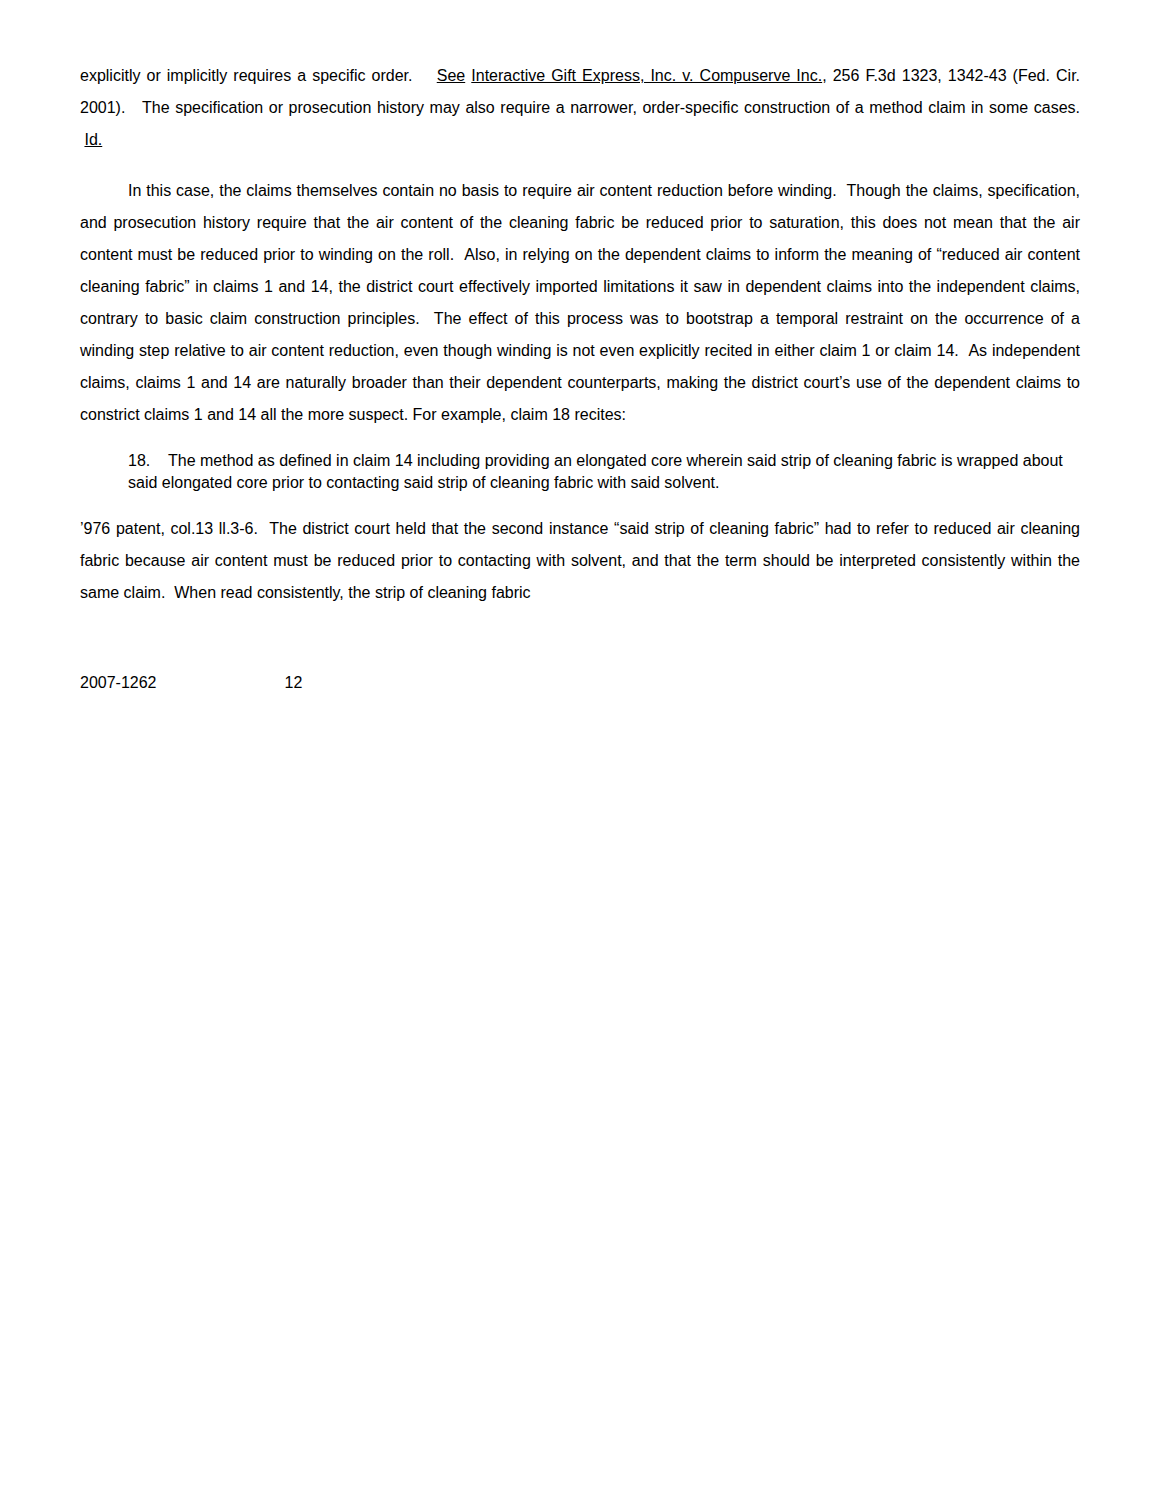explicitly or implicitly requires a specific order. See Interactive Gift Express, Inc. v. Compuserve Inc., 256 F.3d 1323, 1342-43 (Fed. Cir. 2001). The specification or prosecution history may also require a narrower, order-specific construction of a method claim in some cases. Id.
In this case, the claims themselves contain no basis to require air content reduction before winding. Though the claims, specification, and prosecution history require that the air content of the cleaning fabric be reduced prior to saturation, this does not mean that the air content must be reduced prior to winding on the roll. Also, in relying on the dependent claims to inform the meaning of “reduced air content cleaning fabric” in claims 1 and 14, the district court effectively imported limitations it saw in dependent claims into the independent claims, contrary to basic claim construction principles. The effect of this process was to bootstrap a temporal restraint on the occurrence of a winding step relative to air content reduction, even though winding is not even explicitly recited in either claim 1 or claim 14. As independent claims, claims 1 and 14 are naturally broader than their dependent counterparts, making the district court’s use of the dependent claims to constrict claims 1 and 14 all the more suspect. For example, claim 18 recites:
18. The method as defined in claim 14 including providing an elongated core wherein said strip of cleaning fabric is wrapped about said elongated core prior to contacting said strip of cleaning fabric with said solvent.
’976 patent, col.13 ll.3-6. The district court held that the second instance “said strip of cleaning fabric” had to refer to reduced air cleaning fabric because air content must be reduced prior to contacting with solvent, and that the term should be interpreted consistently within the same claim. When read consistently, the strip of cleaning fabric
2007-1262 12